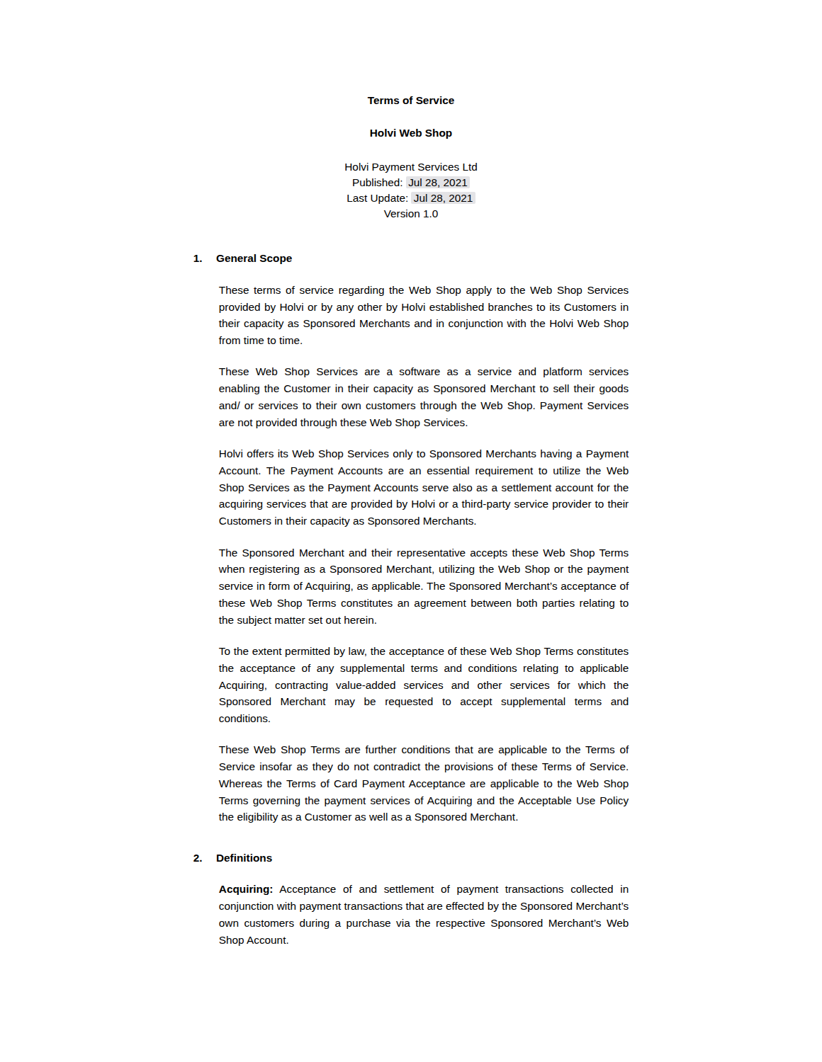Terms of Service
Holvi Web Shop
Holvi Payment Services Ltd
Published: Jul 28, 2021
Last Update: Jul 28, 2021
Version 1.0
General Scope
These terms of service regarding the Web Shop apply to the Web Shop Services provided by Holvi or by any other by Holvi established branches to its Customers in their capacity as Sponsored Merchants and in conjunction with the Holvi Web Shop from time to time.
These Web Shop Services are a software as a service and platform services enabling the Customer in their capacity as Sponsored Merchant to sell their goods and/ or services to their own customers through the Web Shop. Payment Services are not provided through these Web Shop Services.
Holvi offers its Web Shop Services only to Sponsored Merchants having a Payment Account. The Payment Accounts are an essential requirement to utilize the Web Shop Services as the Payment Accounts serve also as a settlement account for the acquiring services that are provided by Holvi or a third-party service provider to their Customers in their capacity as Sponsored Merchants.
The Sponsored Merchant and their representative accepts these Web Shop Terms when registering as a Sponsored Merchant, utilizing the Web Shop or the payment service in form of Acquiring, as applicable. The Sponsored Merchant’s acceptance of these Web Shop Terms constitutes an agreement between both parties relating to the subject matter set out herein.
To the extent permitted by law, the acceptance of these Web Shop Terms constitutes the acceptance of any supplemental terms and conditions relating to applicable Acquiring, contracting value-added services and other services for which the Sponsored Merchant may be requested to accept supplemental terms and conditions.
These Web Shop Terms are further conditions that are applicable to the Terms of Service insofar as they do not contradict the provisions of these Terms of Service. Whereas the Terms of Card Payment Acceptance are applicable to the Web Shop Terms governing the payment services of Acquiring and the Acceptable Use Policy the eligibility as a Customer as well as a Sponsored Merchant.
Definitions
Acquiring: Acceptance of and settlement of payment transactions collected in conjunction with payment transactions that are effected by the Sponsored Merchant’s own customers during a purchase via the respective Sponsored Merchant’s Web Shop Account.